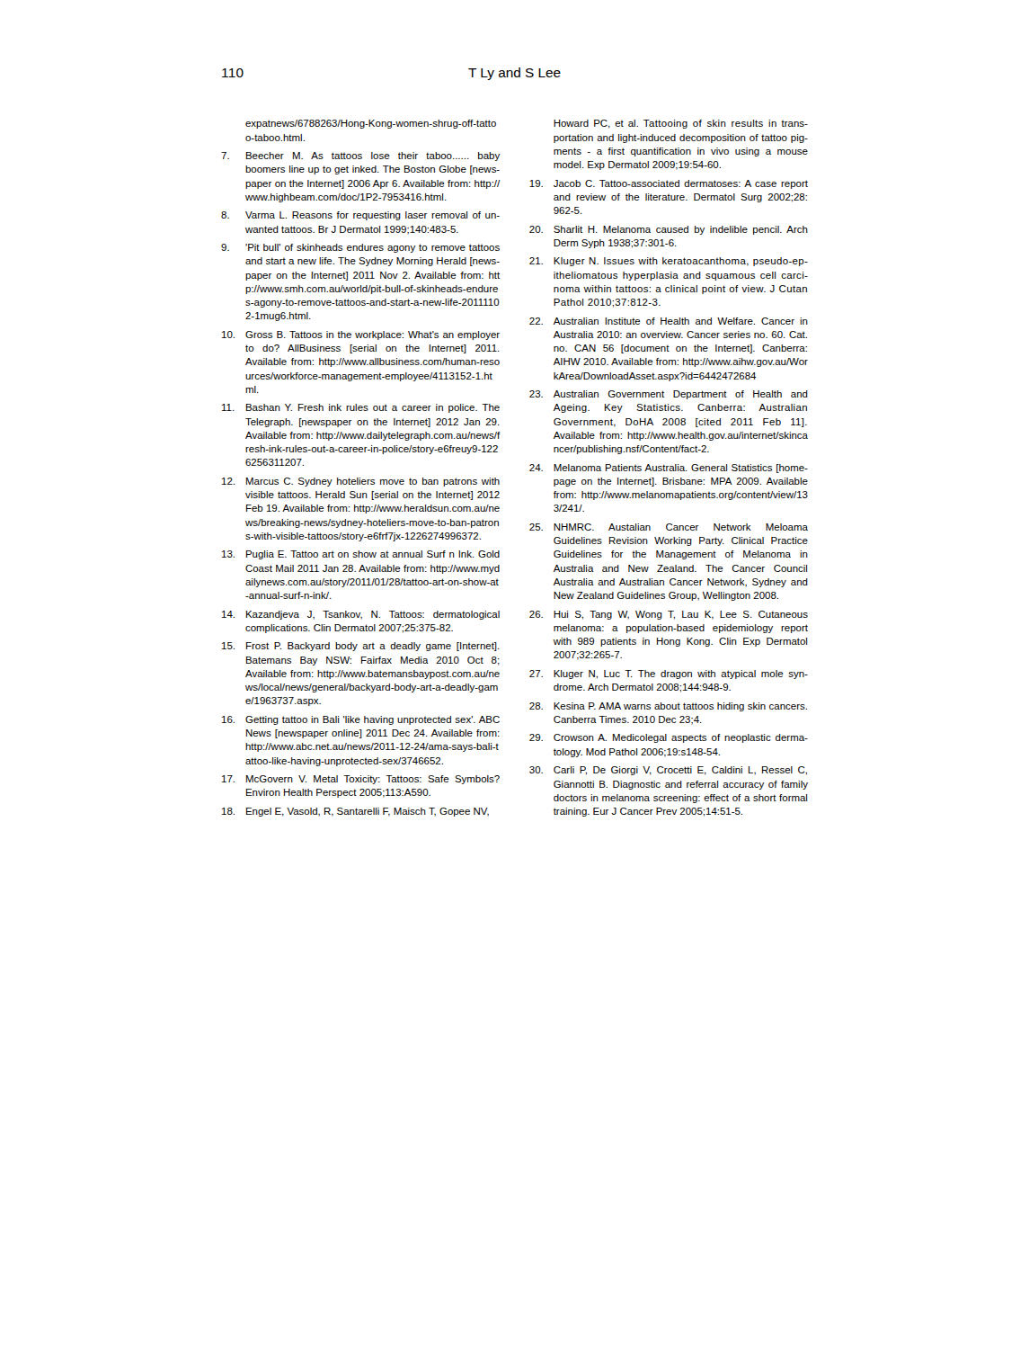110
T Ly and S Lee
expatnews/6788263/Hong-Kong-women-shrug-off-tattoo-taboo.html.
7. Beecher M. As tattoos lose their taboo...... baby boomers line up to get inked. The Boston Globe [newspaper on the Internet] 2006 Apr 6. Available from: http://www.highbeam.com/doc/1P2-7953416.html.
8. Varma L. Reasons for requesting laser removal of unwanted tattoos. Br J Dermatol 1999;140:483-5.
9.'Pit bull' of skinheads endures agony to remove tattoos and start a new life. The Sydney Morning Herald [newspaper on the Internet] 2011 Nov 2. Available from: http://www.smh.com.au/world/pit-bull-of-skinheads-endures-agony-to-remove-tattoos-and-start-a-new-life-20111102-1mug6.html.
10. Gross B. Tattoos in the workplace: What's an employer to do? AllBusiness [serial on the Internet] 2011. Available from: http://www.allbusiness.com/human-resources/workforce-management-employee/4113152-1.html.
11. Bashan Y. Fresh ink rules out a career in police. The Telegraph. [newspaper on the Internet] 2012 Jan 29. Available from: http://www.dailytelegraph.com.au/news/fresh-ink-rules-out-a-career-in-police/story-e6freuy9-1226256311207.
12. Marcus C. Sydney hoteliers move to ban patrons with visible tattoos. Herald Sun [serial on the Internet] 2012 Feb 19. Available from: http://www.heraldsun.com.au/news/breaking-news/sydney-hoteliers-move-to-ban-patrons-with-visible-tattoos/story-e6frf7jx-1226274996372.
13. Puglia E. Tattoo art on show at annual Surf n Ink. Gold Coast Mail 2011 Jan 28. Available from: http://www.mydailynews.com.au/story/2011/01/28/tattoo-art-on-show-at-annual-surf-n-ink/.
14. Kazandjeva J, Tsankov, N. Tattoos: dermatological complications. Clin Dermatol 2007;25:375-82.
15. Frost P. Backyard body art a deadly game [Internet]. Batemans Bay NSW: Fairfax Media 2010 Oct 8; Available from: http://www.batemansbaypost.com.au/news/local/news/general/backyard-body-art-a-deadly-game/1963737.aspx.
16. Getting tattoo in Bali 'like having unprotected sex'. ABC News [newspaper online] 2011 Dec 24. Available from: http://www.abc.net.au/news/2011-12-24/ama-says-bali-tattoo-like-having-unprotected-sex/3746652.
17. McGovern V. Metal Toxicity: Tattoos: Safe Symbols? Environ Health Perspect 2005;113:A590.
18. Engel E, Vasold, R, Santarelli F, Maisch T, Gopee NV,
Howard PC, et al. Tattooing of skin results in transportation and light-induced decomposition of tattoo pigments - a first quantification in vivo using a mouse model. Exp Dermatol 2009;19:54-60.
19. Jacob C. Tattoo-associated dermatoses: A case report and review of the literature. Dermatol Surg 2002;28: 962-5.
20. Sharlit H. Melanoma caused by indelible pencil. Arch Derm Syph 1938;37:301-6.
21. Kluger N. Issues with keratoacanthoma, pseudo-epitheliomatous hyperplasia and squamous cell carcinoma within tattoos: a clinical point of view. J Cutan Pathol 2010;37:812-3.
22. Australian Institute of Health and Welfare. Cancer in Australia 2010: an overview. Cancer series no. 60. Cat. no. CAN 56 [document on the Internet]. Canberra: AIHW 2010. Available from: http://www.aihw.gov.au/WorkArea/DownloadAsset.aspx?id=6442472684
23. Australian Government Department of Health and Ageing. Key Statistics. Canberra: Australian Government, DoHA 2008 [cited 2011 Feb 11]. Available from: http://www.health.gov.au/internet/skincancer/publishing.nsf/Content/fact-2.
24. Melanoma Patients Australia. General Statistics [homepage on the Internet]. Brisbane: MPA 2009. Available from: http://www.melanomapatients.org/content/view/133/241/.
25. NHMRC. Austalian Cancer Network Meloama Guidelines Revision Working Party. Clinical Practice Guidelines for the Management of Melanoma in Australia and New Zealand. The Cancer Council Australia and Australian Cancer Network, Sydney and New Zealand Guidelines Group, Wellington 2008.
26. Hui S, Tang W, Wong T, Lau K, Lee S. Cutaneous melanoma: a population-based epidemiology report with 989 patients in Hong Kong. Clin Exp Dermatol 2007;32:265-7.
27. Kluger N, Luc T. The dragon with atypical mole syndrome. Arch Dermatol 2008;144:948-9.
28. Kesina P. AMA warns about tattoos hiding skin cancers. Canberra Times. 2010 Dec 23;4.
29. Crowson A. Medicolegal aspects of neoplastic dermatology. Mod Pathol 2006;19:s148-54.
30. Carli P, De Giorgi V, Crocetti E, Caldini L, Ressel C, Giannotti B. Diagnostic and referral accuracy of family doctors in melanoma screening: effect of a short formal training. Eur J Cancer Prev 2005;14:51-5.